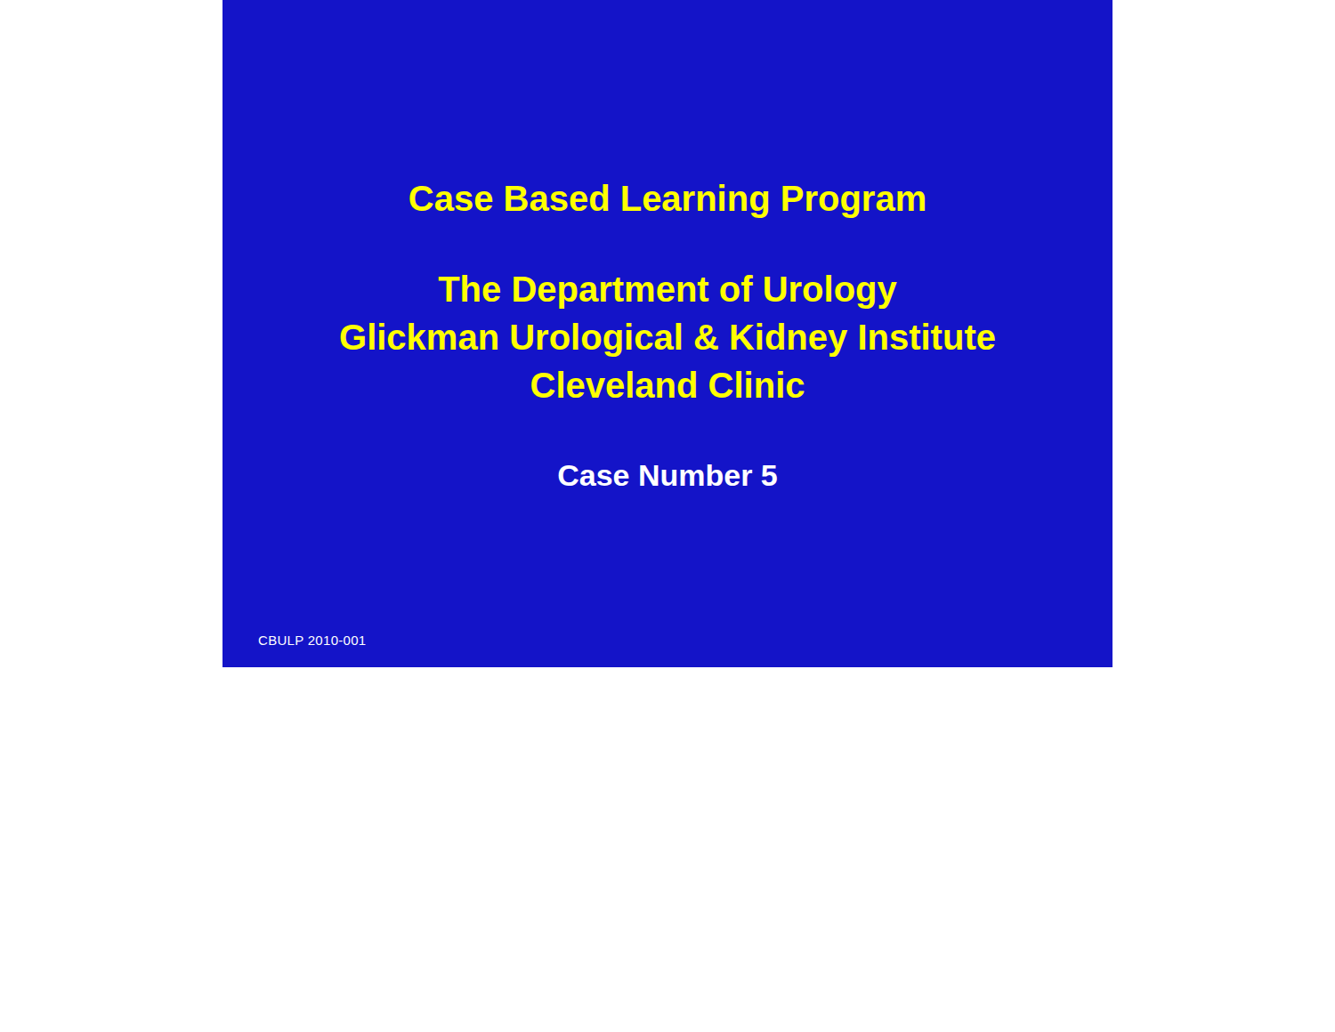Case Based Learning Program The Department of Urology
Glickman Urological & Kidney Institute
Cleveland Clinic
Case Number 5
CBULP 2010-001